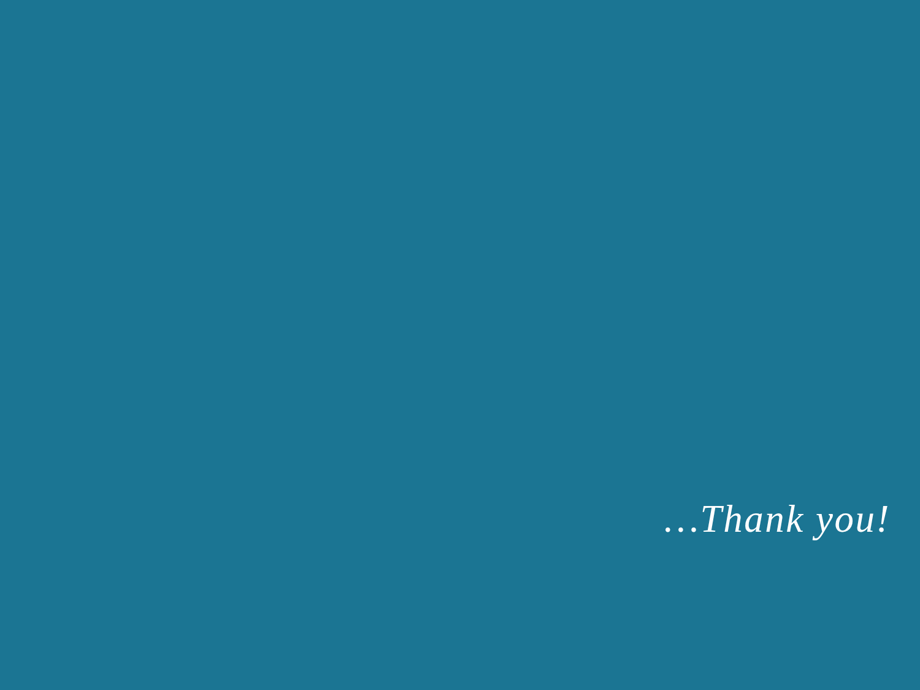…Thank you!